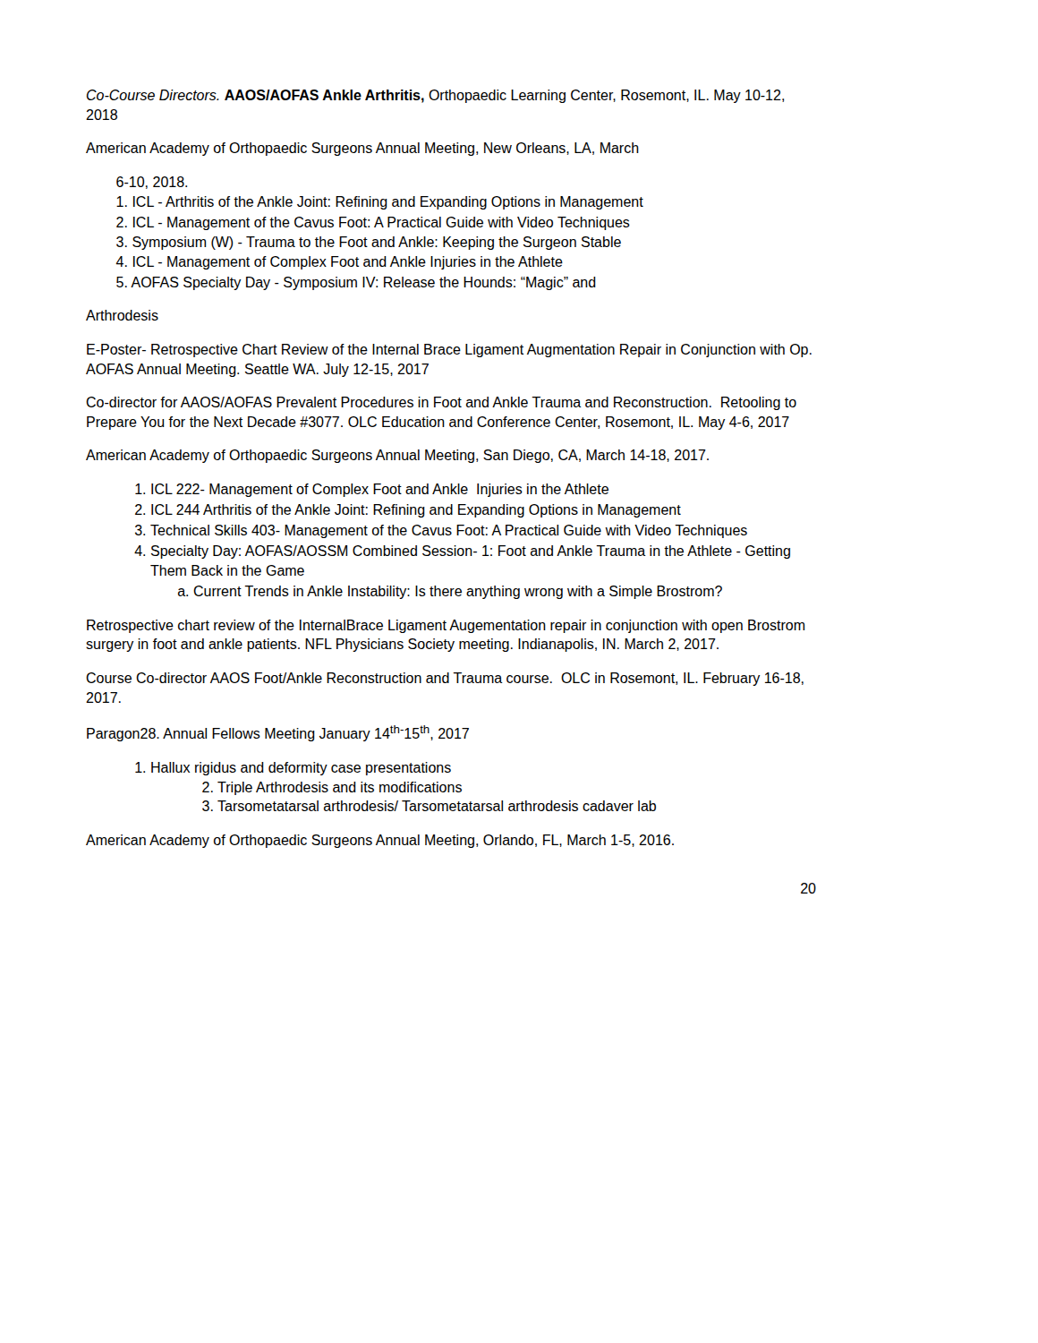Co-Course Directors. AAOS/AOFAS Ankle Arthritis, Orthopaedic Learning Center, Rosemont, IL. May 10-12, 2018
American Academy of Orthopaedic Surgeons Annual Meeting, New Orleans, LA, March
6-10, 2018.
1. ICL - Arthritis of the Ankle Joint: Refining and Expanding Options in Management
2. ICL - Management of the Cavus Foot: A Practical Guide with Video Techniques
3. Symposium (W) - Trauma to the Foot and Ankle: Keeping the Surgeon Stable
4. ICL - Management of Complex Foot and Ankle Injuries in the Athlete
5. AOFAS Specialty Day - Symposium IV: Release the Hounds: “Magic” and
Arthrodesis
E-Poster- Retrospective Chart Review of the Internal Brace Ligament Augmentation Repair in Conjunction with Op. AOFAS Annual Meeting. Seattle WA. July 12-15, 2017
Co-director for AAOS/AOFAS Prevalent Procedures in Foot and Ankle Trauma and Reconstruction. Retooling to Prepare You for the Next Decade #3077. OLC Education and Conference Center, Rosemont, IL. May 4-6, 2017
American Academy of Orthopaedic Surgeons Annual Meeting, San Diego, CA, March 14-18, 2017.
ICL 222- Management of Complex Foot and Ankle Injuries in the Athlete
ICL 244 Arthritis of the Ankle Joint: Refining and Expanding Options in Management
Technical Skills 403- Management of the Cavus Foot: A Practical Guide with Video Techniques
Specialty Day: AOFAS/AOSSM Combined Session- 1: Foot and Ankle Trauma in the Athlete - Getting Them Back in the Game
Current Trends in Ankle Instability: Is there anything wrong with a Simple Brostrom?
Retrospective chart review of the InternalBrace Ligament Augementation repair in conjunction with open Brostrom surgery in foot and ankle patients. NFL Physicians Society meeting. Indianapolis, IN. March 2, 2017.
Course Co-director AAOS Foot/Ankle Reconstruction and Trauma course. OLC in Rosemont, IL. February 16-18, 2017.
Paragon28. Annual Fellows Meeting January 14th-15th, 2017
Hallux rigidus and deformity case presentations
2. Triple Arthrodesis and its modifications
3. Tarsometatarsal arthrodesis/ Tarsometatarsal arthrodesis cadaver lab
American Academy of Orthopaedic Surgeons Annual Meeting, Orlando, FL, March 1-5, 2016.
20